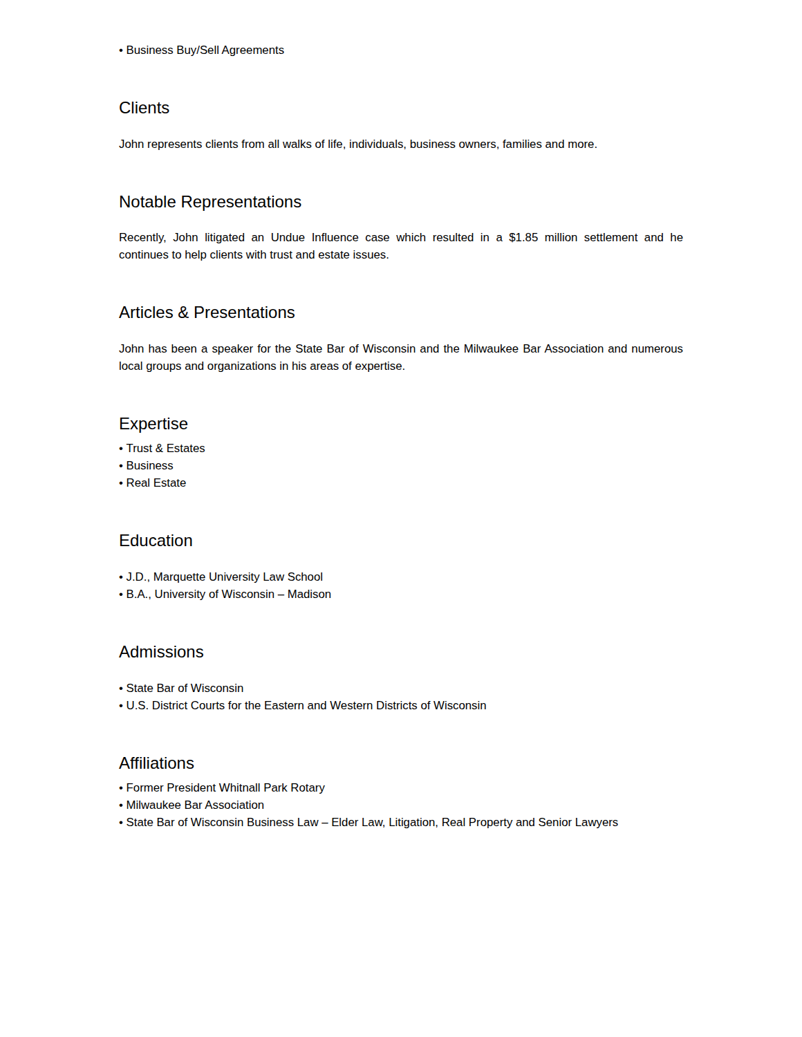Business Buy/Sell Agreements
Clients
John represents clients from all walks of life, individuals, business owners, families and more.
Notable Representations
Recently, John litigated an Undue Influence case which resulted in a $1.85 million settlement and he continues to help clients with trust and estate issues.
Articles & Presentations
John has been a speaker for the State Bar of Wisconsin and the Milwaukee Bar Association and numerous local groups and organizations in his areas of expertise.
Expertise
Trust & Estates
Business
Real Estate
Education
J.D., Marquette University Law School
B.A., University of Wisconsin – Madison
Admissions
State Bar of Wisconsin
U.S. District Courts for the Eastern and Western Districts of Wisconsin
Affiliations
Former President Whitnall Park Rotary
Milwaukee Bar Association
State Bar of Wisconsin Business Law – Elder Law, Litigation, Real Property and Senior Lawyers